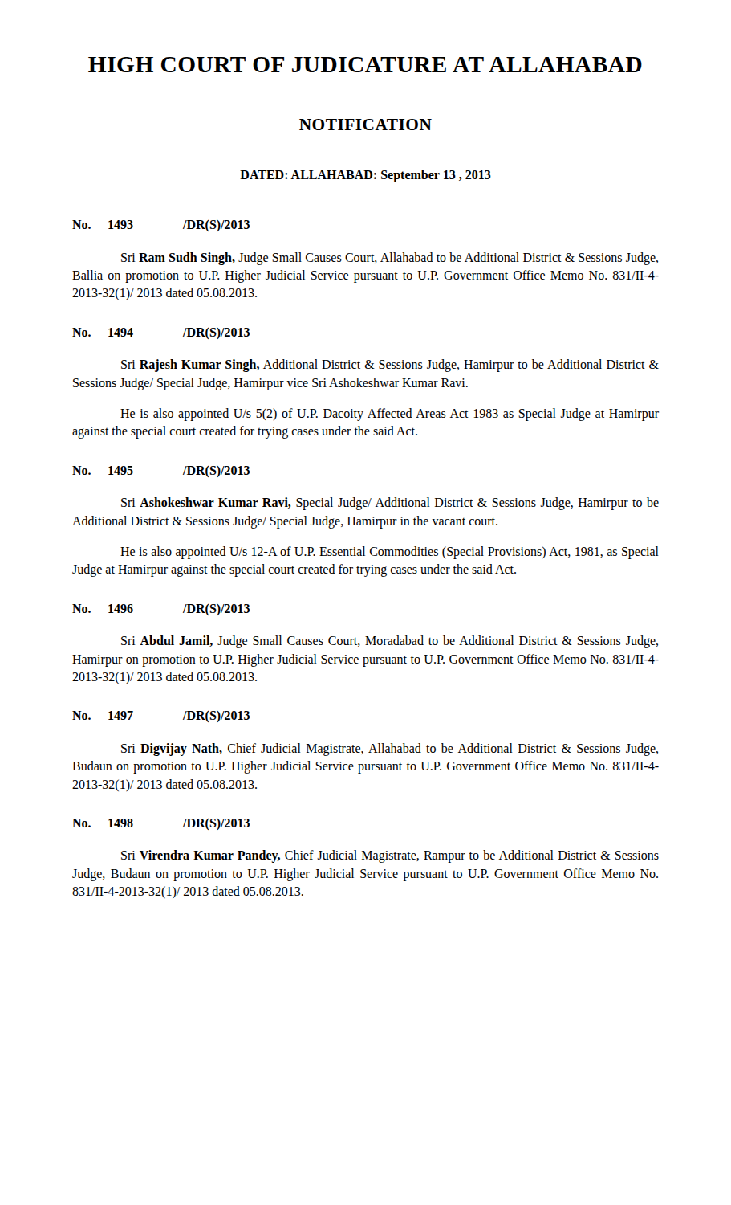HIGH COURT OF JUDICATURE AT ALLAHABAD
NOTIFICATION
DATED: ALLAHABAD: September 13 , 2013
No. 1493 /DR(S)/2013
Sri Ram Sudh Singh, Judge Small Causes Court, Allahabad to be Additional District & Sessions Judge, Ballia on promotion to U.P. Higher Judicial Service pursuant to U.P. Government Office Memo No. 831/II-4-2013-32(1)/ 2013 dated 05.08.2013.
No. 1494 /DR(S)/2013
Sri Rajesh Kumar Singh, Additional District & Sessions Judge, Hamirpur to be Additional District & Sessions Judge/ Special Judge, Hamirpur vice Sri Ashokeshwar Kumar Ravi.
He is also appointed U/s 5(2) of U.P. Dacoity Affected Areas Act 1983 as Special Judge at Hamirpur against the special court created for trying cases under the said Act.
No. 1495 /DR(S)/2013
Sri Ashokeshwar Kumar Ravi, Special Judge/ Additional District & Sessions Judge, Hamirpur to be Additional District & Sessions Judge/ Special Judge, Hamirpur in the vacant court.
He is also appointed U/s 12-A of U.P. Essential Commodities (Special Provisions) Act, 1981, as Special Judge at Hamirpur against the special court created for trying cases under the said Act.
No. 1496 /DR(S)/2013
Sri Abdul Jamil, Judge Small Causes Court, Moradabad to be Additional District & Sessions Judge, Hamirpur on promotion to U.P. Higher Judicial Service pursuant to U.P. Government Office Memo No. 831/II-4-2013-32(1)/ 2013 dated 05.08.2013.
No. 1497 /DR(S)/2013
Sri Digvijay Nath, Chief Judicial Magistrate, Allahabad to be Additional District & Sessions Judge, Budaun on promotion to U.P. Higher Judicial Service pursuant to U.P. Government Office Memo No. 831/II-4-2013-32(1)/ 2013 dated 05.08.2013.
No. 1498 /DR(S)/2013
Sri Virendra Kumar Pandey, Chief Judicial Magistrate, Rampur to be Additional District & Sessions Judge, Budaun on promotion to U.P. Higher Judicial Service pursuant to U.P. Government Office Memo No. 831/II-4-2013-32(1)/ 2013 dated 05.08.2013.